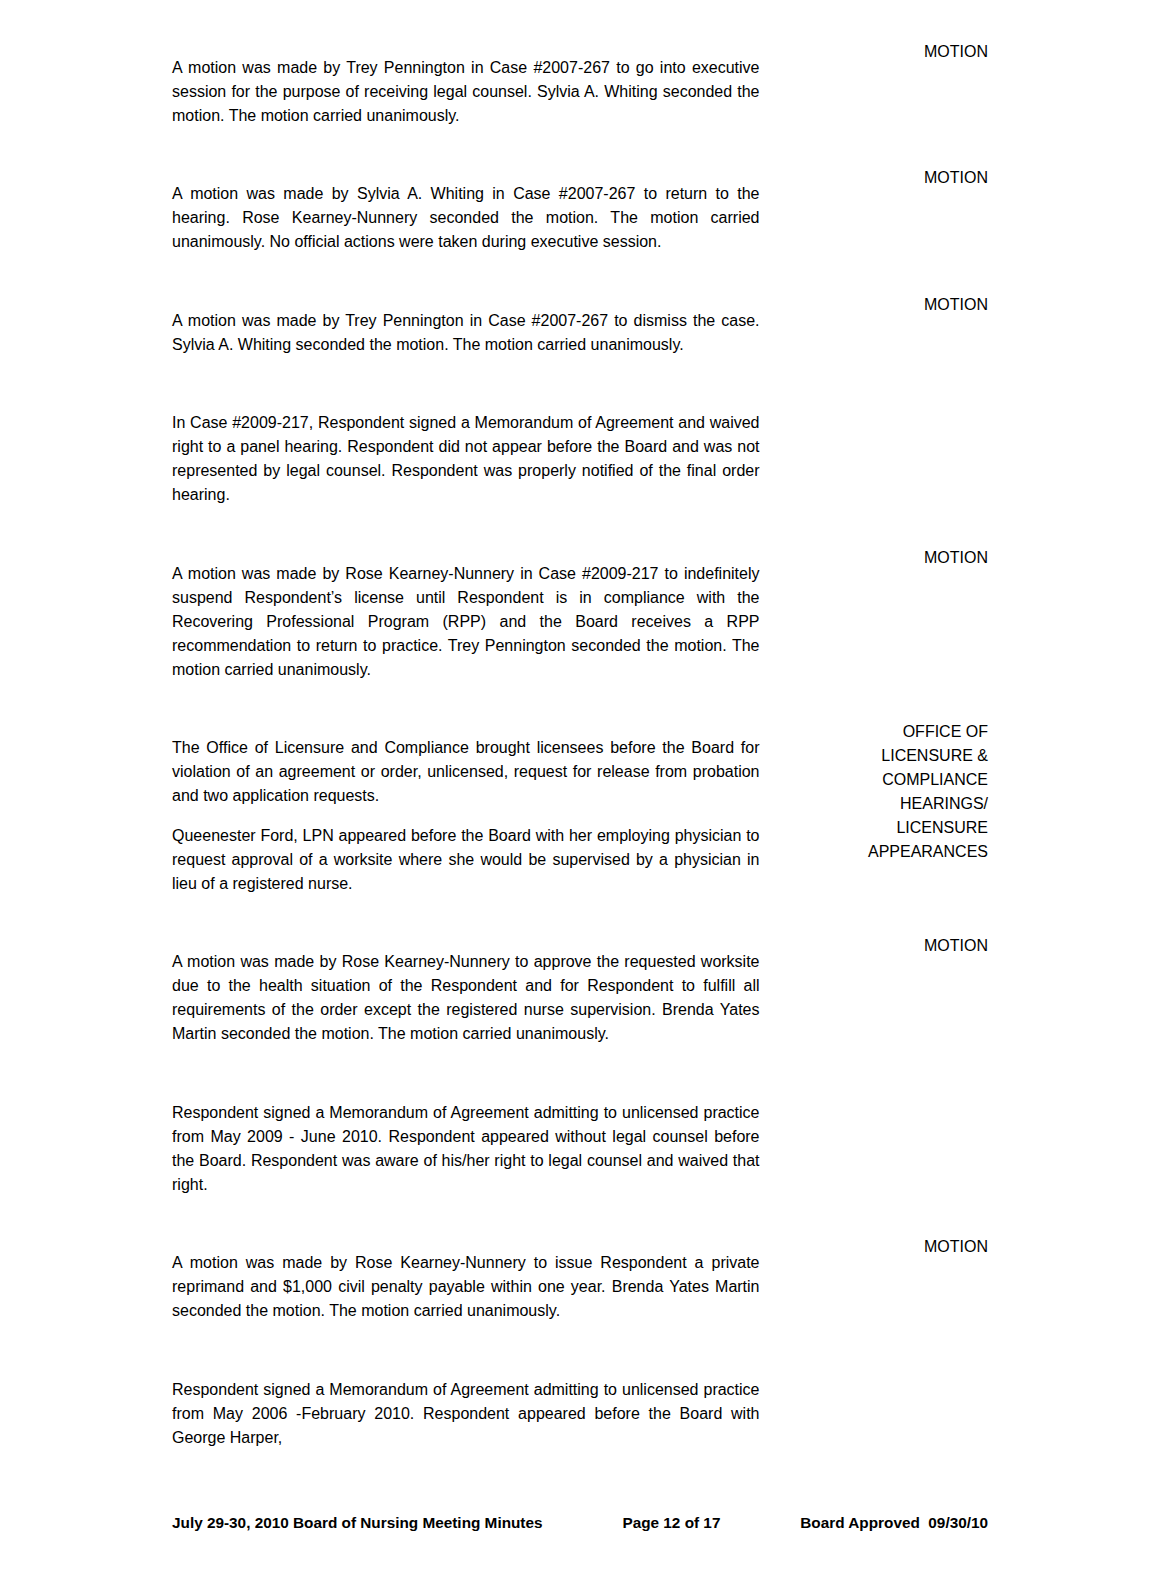A motion was made by Trey Pennington in Case #2007-267 to go into executive session for the purpose of receiving legal counsel. Sylvia A. Whiting seconded the motion. The motion carried unanimously.
MOTION
A motion was made by Sylvia A. Whiting in Case #2007-267 to return to the hearing. Rose Kearney-Nunnery seconded the motion. The motion carried unanimously. No official actions were taken during executive session.
MOTION
A motion was made by Trey Pennington in Case #2007-267 to dismiss the case. Sylvia A. Whiting seconded the motion. The motion carried unanimously.
MOTION
In Case #2009-217, Respondent signed a Memorandum of Agreement and waived right to a panel hearing. Respondent did not appear before the Board and was not represented by legal counsel. Respondent was properly notified of the final order hearing.
A motion was made by Rose Kearney-Nunnery in Case #2009-217 to indefinitely suspend Respondent’s license until Respondent is in compliance with the Recovering Professional Program (RPP) and the Board receives a RPP recommendation to return to practice. Trey Pennington seconded the motion. The motion carried unanimously.
MOTION
The Office of Licensure and Compliance brought licensees before the Board for violation of an agreement or order, unlicensed, request for release from probation and two application requests.
Queenester Ford, LPN appeared before the Board with her employing physician to request approval of a worksite where she would be supervised by a physician in lieu of a registered nurse.
OFFICE OF LICENSURE & COMPLIANCE HEARINGS/ LICENSURE APPEARANCES
A motion was made by Rose Kearney-Nunnery to approve the requested worksite due to the health situation of the Respondent and for Respondent to fulfill all requirements of the order except the registered nurse supervision. Brenda Yates Martin seconded the motion. The motion carried unanimously.
MOTION
Respondent signed a Memorandum of Agreement admitting to unlicensed practice from May 2009 - June 2010. Respondent appeared without legal counsel before the Board. Respondent was aware of his/her right to legal counsel and waived that right.
A motion was made by Rose Kearney-Nunnery to issue Respondent a private reprimand and $1,000 civil penalty payable within one year. Brenda Yates Martin seconded the motion. The motion carried unanimously.
MOTION
Respondent signed a Memorandum of Agreement admitting to unlicensed practice from May 2006 -February 2010. Respondent appeared before the Board with George Harper,
July 29-30, 2010 Board of Nursing Meeting Minutes
Page 12 of 17
Board Approved 09/30/10